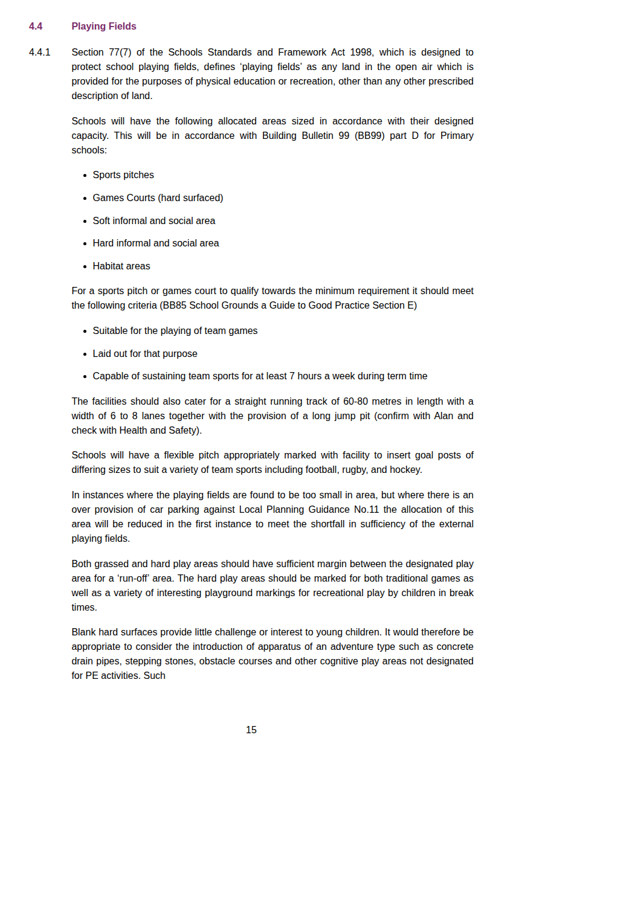4.4
Playing Fields
4.4.1
Section 77(7) of the Schools Standards and Framework Act 1998, which is designed to protect school playing fields, defines ‘playing fields’ as any land in the open air which is provided for the purposes of physical education or recreation, other than any other prescribed description of land.
Schools will have the following allocated areas sized in accordance with their designed capacity. This will be in accordance with Building Bulletin 99 (BB99) part D for Primary schools:
Sports pitches
Games Courts (hard surfaced)
Soft informal and social area
Hard informal and social area
Habitat areas
For a sports pitch or games court to qualify towards the minimum requirement it should meet the following criteria (BB85 School Grounds a Guide to Good Practice Section E)
Suitable for the playing of team games
Laid out for that purpose
Capable of sustaining team sports for at least 7 hours a week during term time
The facilities should also cater for a straight running track of 60-80 metres in length with a width of 6 to 8 lanes together with the provision of a long jump pit (confirm with Alan and check with Health and Safety).
Schools will have a flexible pitch appropriately marked with facility to insert goal posts of differing sizes to suit a variety of team sports including football, rugby, and hockey.
In instances where the playing fields are found to be too small in area, but where there is an over provision of car parking against Local Planning Guidance No.11 the allocation of this area will be reduced in the first instance to meet the shortfall in sufficiency of the external playing fields.
Both grassed and hard play areas should have sufficient margin between the designated play area for a ‘run-off’ area. The hard play areas should be marked for both traditional games as well as a variety of interesting playground markings for recreational play by children in break times.
Blank hard surfaces provide little challenge or interest to young children. It would therefore be appropriate to consider the introduction of apparatus of an adventure type such as concrete drain pipes, stepping stones, obstacle courses and other cognitive play areas not designated for PE activities. Such
15